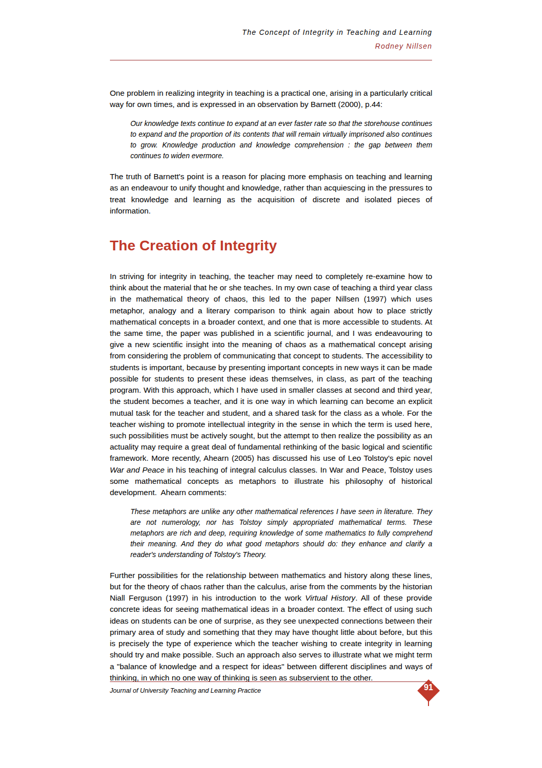The Concept of Integrity in Teaching and Learning Rodney Nillsen
One problem in realizing integrity in teaching is a practical one, arising in a particularly critical way for own times, and is expressed in an observation by Barnett (2000), p.44:
Our knowledge texts continue to expand at an ever faster rate so that the storehouse continues to expand and the proportion of its contents that will remain virtually imprisoned also continues to grow. Knowledge production and knowledge comprehension : the gap between them continues to widen evermore.
The truth of Barnett's point is a reason for placing more emphasis on teaching and learning as an endeavour to unify thought and knowledge, rather than acquiescing in the pressures to treat knowledge and learning as the acquisition of discrete and isolated pieces of information.
The Creation of Integrity
In striving for integrity in teaching, the teacher may need to completely re-examine how to think about the material that he or she teaches. In my own case of teaching a third year class in the mathematical theory of chaos, this led to the paper Nillsen (1997) which uses metaphor, analogy and a literary comparison to think again about how to place strictly mathematical concepts in a broader context, and one that is more accessible to students. At the same time, the paper was published in a scientific journal, and I was endeavouring to give a new scientific insight into the meaning of chaos as a mathematical concept arising from considering the problem of communicating that concept to students. The accessibility to students is important, because by presenting important concepts in new ways it can be made possible for students to present these ideas themselves, in class, as part of the teaching program. With this approach, which I have used in smaller classes at second and third year, the student becomes a teacher, and it is one way in which learning can become an explicit mutual task for the teacher and student, and a shared task for the class as a whole. For the teacher wishing to promote intellectual integrity in the sense in which the term is used here, such possibilities must be actively sought, but the attempt to then realize the possibility as an actuality may require a great deal of fundamental rethinking of the basic logical and scientific framework. More recently, Ahearn (2005) has discussed his use of Leo Tolstoy's epic novel War and Peace in his teaching of integral calculus classes. In War and Peace, Tolstoy uses some mathematical concepts as metaphors to illustrate his philosophy of historical development. Ahearn comments:
These metaphors are unlike any other mathematical references I have seen in literature. They are not numerology, nor has Tolstoy simply appropriated mathematical terms. These metaphors are rich and deep, requiring knowledge of some mathematics to fully comprehend their meaning. And they do what good metaphors should do: they enhance and clarify a reader's understanding of Tolstoy's Theory.
Further possibilities for the relationship between mathematics and history along these lines, but for the theory of chaos rather than the calculus, arise from the comments by the historian Niall Ferguson (1997) in his introduction to the work Virtual History. All of these provide concrete ideas for seeing mathematical ideas in a broader context. The effect of using such ideas on students can be one of surprise, as they see unexpected connections between their primary area of study and something that they may have thought little about before, but this is precisely the type of experience which the teacher wishing to create integrity in learning should try and make possible. Such an approach also serves to illustrate what we might term a "balance of knowledge and a respect for ideas" between different disciplines and ways of thinking, in which no one way of thinking is seen as subservient to the other.
Journal of University Teaching and Learning Practice
91